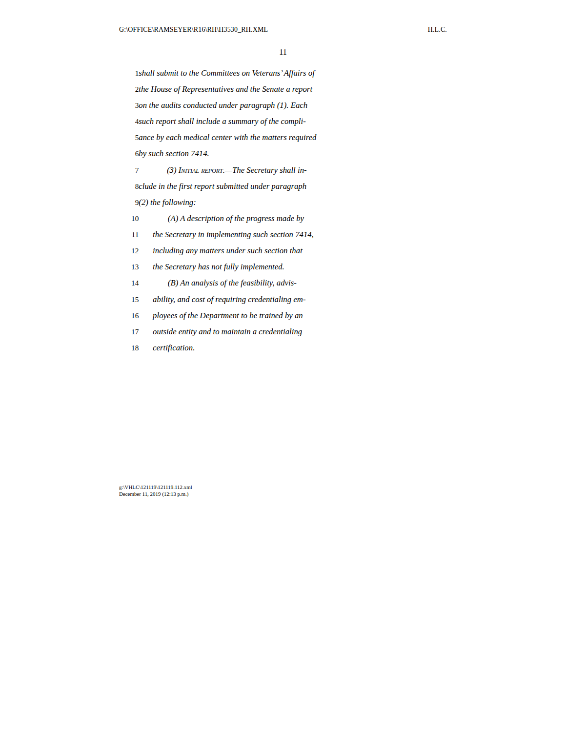G:\OFFICE\RAMSEYER\R16\RH\H3530_RH.XML
H.L.C.
11
| 1 | shall submit to the Committees on Veterans’ Affairs of |
| 2 | the House of Representatives and the Senate a report |
| 3 | on the audits conducted under paragraph (1). Each |
| 4 | such report shall include a summary of the compli- |
| 5 | ance by each medical center with the matters required |
| 6 | by such section 7414. |
| 7 | (3) Initial report. —The Secretary shall in- |
| 8 | clude in the first report submitted under paragraph |
| 9 | (2) the following: |
| 10 | (A) A description of the progress made by |
| 11 | the Secretary in implementing such section 7414, |
| 12 | including any matters under such section that |
| 13 | the Secretary has not fully implemented. |
| 14 | (B) An analysis of the feasibility, advis- |
| 15 | ability, and cost of requiring credentialing em- |
| 16 | ployees of the Department to be trained by an |
| 17 | outside entity and to maintain a credentialing |
| 18 | certification. |
g:\VHLC\121119\121119.112.xml
December 11, 2019 (12:13 p.m.)